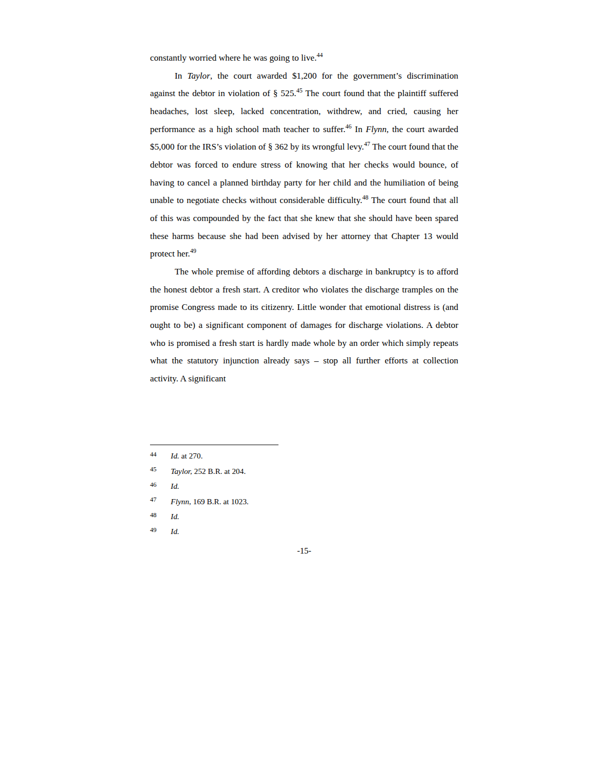constantly worried where he was going to live.44
In Taylor, the court awarded $1,200 for the government’s discrimination against the debtor in violation of § 525.45 The court found that the plaintiff suffered headaches, lost sleep, lacked concentration, withdrew, and cried, causing her performance as a high school math teacher to suffer.46 In Flynn, the court awarded $5,000 for the IRS’s violation of § 362 by its wrongful levy.47 The court found that the debtor was forced to endure stress of knowing that her checks would bounce, of having to cancel a planned birthday party for her child and the humiliation of being unable to negotiate checks without considerable difficulty.48 The court found that all of this was compounded by the fact that she knew that she should have been spared these harms because she had been advised by her attorney that Chapter 13 would protect her.49
The whole premise of affording debtors a discharge in bankruptcy is to afford the honest debtor a fresh start. A creditor who violates the discharge tramples on the promise Congress made to its citizenry. Little wonder that emotional distress is (and ought to be) a significant component of damages for discharge violations. A debtor who is promised a fresh start is hardly made whole by an order which simply repeats what the statutory injunction already says – stop all further efforts at collection activity. A significant
44 Id. at 270.
45 Taylor, 252 B.R. at 204.
46 Id.
47 Flynn, 169 B.R. at 1023.
48 Id.
49 Id.
-15-